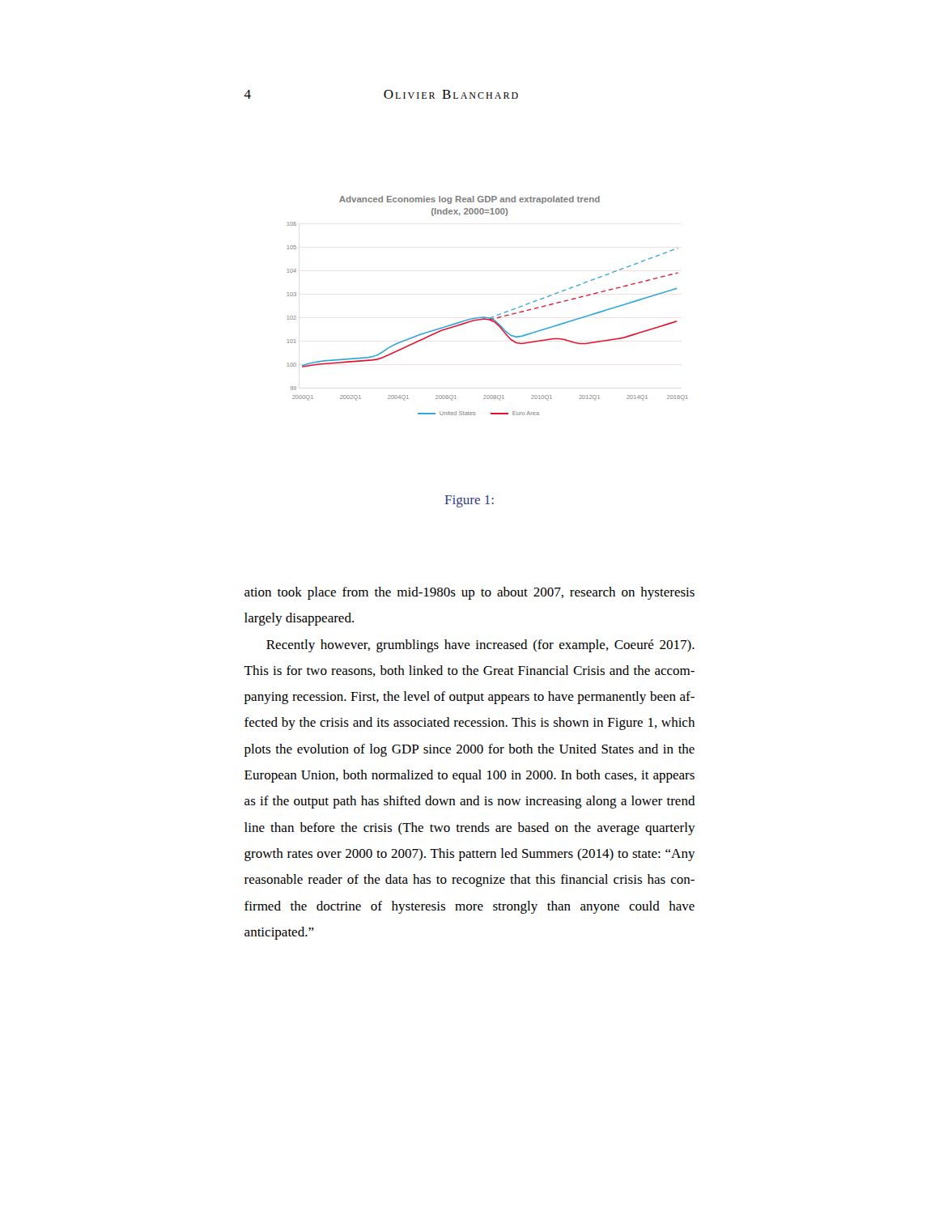4
Olivier Blanchard
Advanced Economies log Real GDP and extrapolated trend
(Index, 2000=100)
106
105
104
103
102
101
100
99
2000Q1 2002Q1 2004Q1 2006Q1 2008Q1 2010Q1 2012Q1 2014Q1 2016Q1
United States Euro Area
Figure 1:
ation took place from the mid-1980s up to about 2007, research on hysteresis largely disappeared.
Recently however, grumblings have increased (for example, Coeuré 2017). This is for two reasons, both linked to the Great Financial Crisis and the accompanying recession. First, the level of output appears to have permanently been affected by the crisis and its associated recession. This is shown in Figure 1, which plots the evolution of log GDP since 2000 for both the United States and in the European Union, both normalized to equal 100 in 2000. In both cases, it appears as if the output path has shifted down and is now increasing along a lower trend line than before the crisis (The two trends are based on the average quarterly growth rates over 2000 to 2007). This pattern led Summers (2014) to state: “Any reasonable reader of the data has to recognize that this financial crisis has confirmed the doctrine of hysteresis more strongly than anyone could have anticipated.”